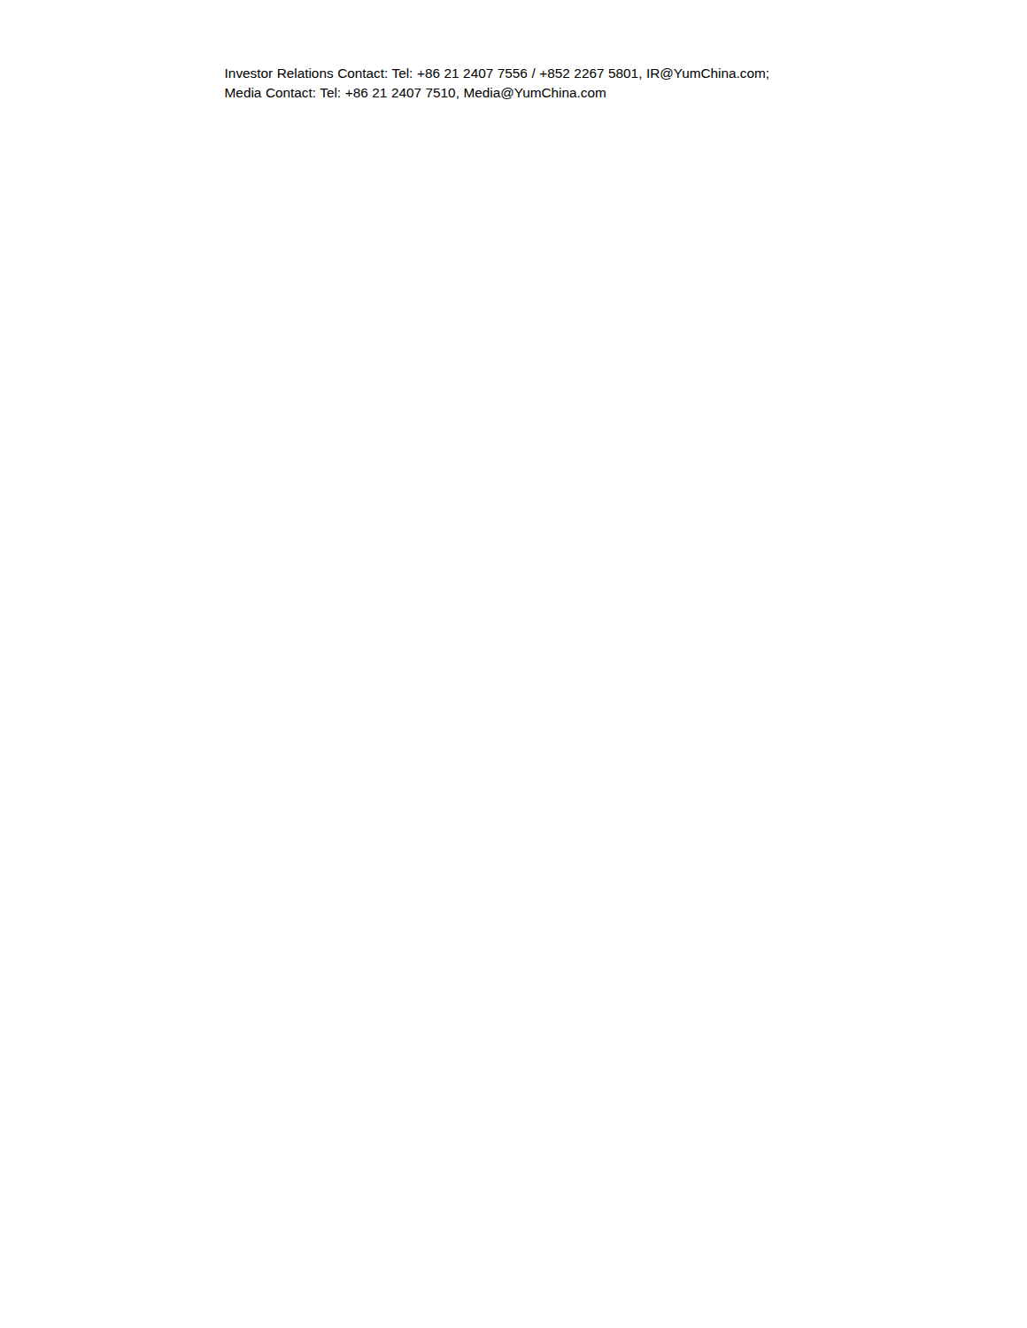Investor Relations Contact: Tel: +86 21 2407 7556 / +852 2267 5801, IR@YumChina.com; Media Contact: Tel: +86 21 2407 7510, Media@YumChina.com